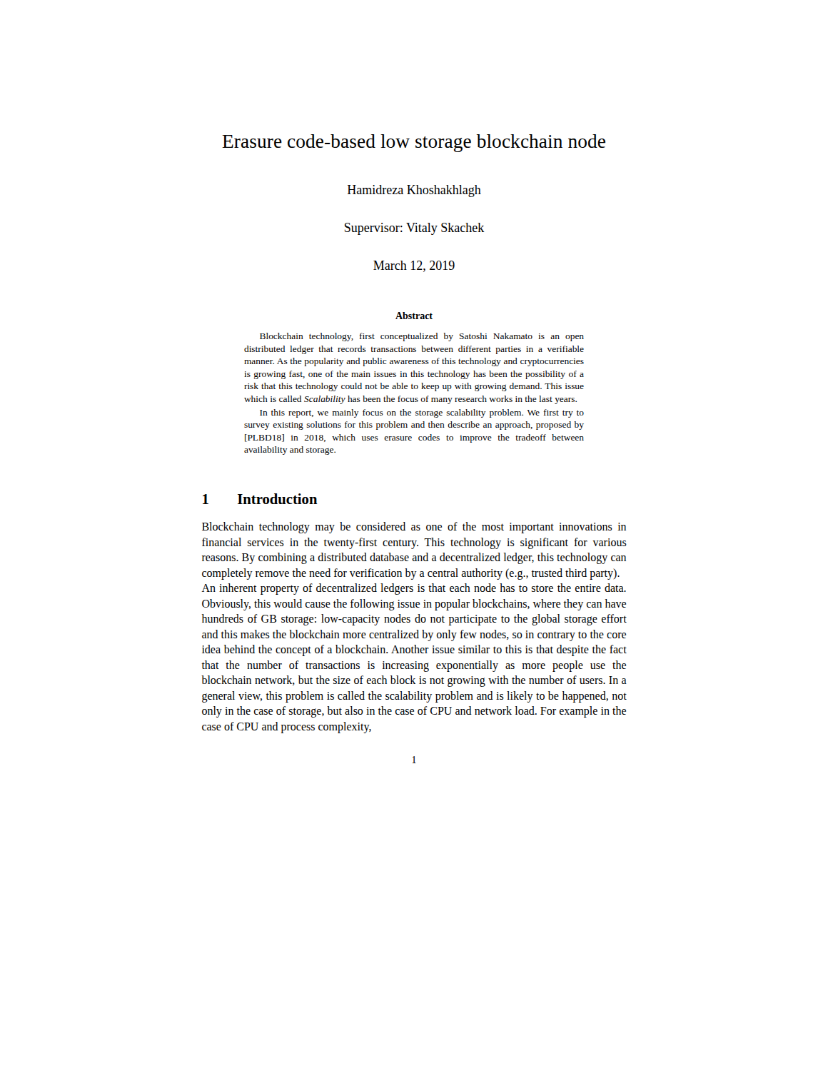Erasure code-based low storage blockchain node
Hamidreza Khoshakhlagh
Supervisor: Vitaly Skachek
March 12, 2019
Abstract
Blockchain technology, first conceptualized by Satoshi Nakamato is an open distributed ledger that records transactions between different parties in a verifiable manner. As the popularity and public awareness of this technology and cryptocurrencies is growing fast, one of the main issues in this technology has been the possibility of a risk that this technology could not be able to keep up with growing demand. This issue which is called Scalability has been the focus of many research works in the last years.
In this report, we mainly focus on the storage scalability problem. We first try to survey existing solutions for this problem and then describe an approach, proposed by [PLBD18] in 2018, which uses erasure codes to improve the tradeoff between availability and storage.
1 Introduction
Blockchain technology may be considered as one of the most important innovations in financial services in the twenty-first century. This technology is significant for various reasons. By combining a distributed database and a decentralized ledger, this technology can completely remove the need for verification by a central authority (e.g., trusted third party).
An inherent property of decentralized ledgers is that each node has to store the entire data. Obviously, this would cause the following issue in popular blockchains, where they can have hundreds of GB storage: low-capacity nodes do not participate to the global storage effort and this makes the blockchain more centralized by only few nodes, so in contrary to the core idea behind the concept of a blockchain. Another issue similar to this is that despite the fact that the number of transactions is increasing exponentially as more people use the blockchain network, but the size of each block is not growing with the number of users. In a general view, this problem is called the scalability problem and is likely to be happened, not only in the case of storage, but also in the case of CPU and network load. For example in the case of CPU and process complexity,
1